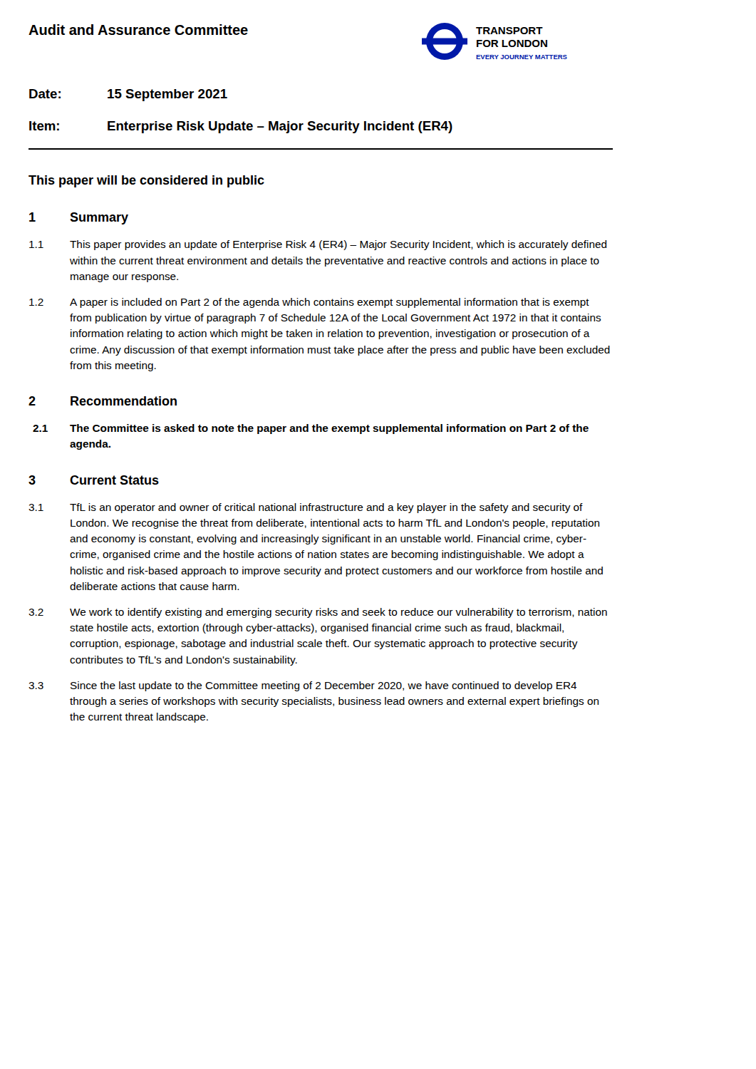TRANSPORT FOR LONDON EVERY JOURNEY MATTERS
Audit and Assurance Committee
Date:
15 September 2021
Item:
Enterprise Risk Update – Major Security Incident (ER4)
This paper will be considered in public
1
Summary
1.1
This paper provides an update of Enterprise Risk 4 (ER4) – Major Security Incident, which is accurately defined within the current threat environment and details the preventative and reactive controls and actions in place to manage our response.
1.2
A paper is included on Part 2 of the agenda which contains exempt supplemental information that is exempt from publication by virtue of paragraph 7 of Schedule 12A of the Local Government Act 1972 in that it contains information relating to action which might be taken in relation to prevention, investigation or prosecution of a crime. Any discussion of that exempt information must take place after the press and public have been excluded from this meeting.
2
Recommendation
2.1
The Committee is asked to note the paper and the exempt supplemental information on Part 2 of the agenda.
3
Current Status
3.1
TfL is an operator and owner of critical national infrastructure and a key player in the safety and security of London. We recognise the threat from deliberate, intentional acts to harm TfL and London's people, reputation and economy is constant, evolving and increasingly significant in an unstable world. Financial crime, cyber-crime, organised crime and the hostile actions of nation states are becoming indistinguishable. We adopt a holistic and risk-based approach to improve security and protect customers and our workforce from hostile and deliberate actions that cause harm.
3.2
We work to identify existing and emerging security risks and seek to reduce our vulnerability to terrorism, nation state hostile acts, extortion (through cyber-attacks), organised financial crime such as fraud, blackmail, corruption, espionage, sabotage and industrial scale theft. Our systematic approach to protective security contributes to TfL's and London's sustainability.
3.3
Since the last update to the Committee meeting of 2 December 2020, we have continued to develop ER4 through a series of workshops with security specialists, business lead owners and external expert briefings on the current threat landscape.